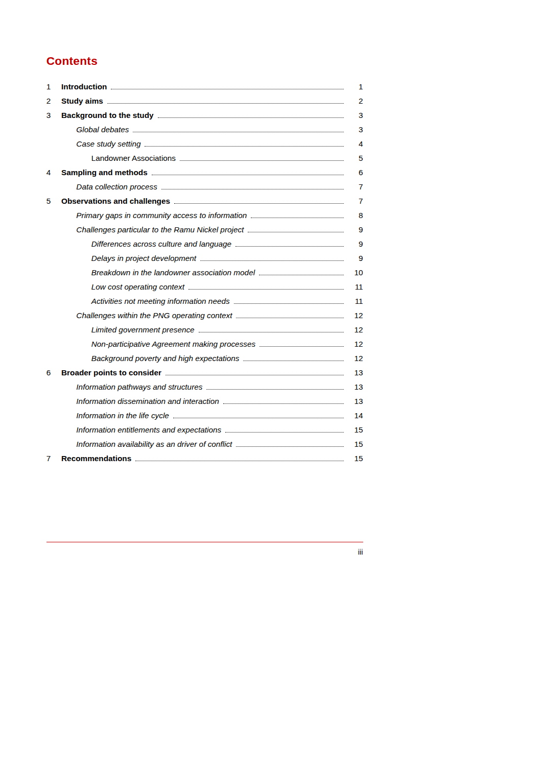Contents
| 1 | Introduction | 1 |
| 2 | Study aims | 2 |
| 3 | Background to the study | 3 |
| | Global debates | 3 |
| | Case study setting | 4 |
| | Landowner Associations | 5 |
| 4 | Sampling and methods | 6 |
| | Data collection process | 7 |
| 5 | Observations and challenges | 7 |
| | Primary gaps in community access to information | 8 |
| | Challenges particular to the Ramu Nickel project | 9 |
| | Differences across culture and language | 9 |
| | Delays in project development | 9 |
| | Breakdown in the landowner association model | 10 |
| | Low cost operating context | 11 |
| | Activities not meeting information needs | 11 |
| | Challenges within the PNG operating context | 12 |
| | Limited government presence | 12 |
| | Non-participative Agreement making processes | 12 |
| | Background poverty and high expectations | 12 |
| 6 | Broader points to consider | 13 |
| | Information pathways and structures | 13 |
| | Information dissemination and interaction | 13 |
| | Information in the life cycle | 14 |
| | Information entitlements and expectations | 15 |
| | Information availability as an driver of conflict | 15 |
| 7 | Recommendations | 15 |
iii